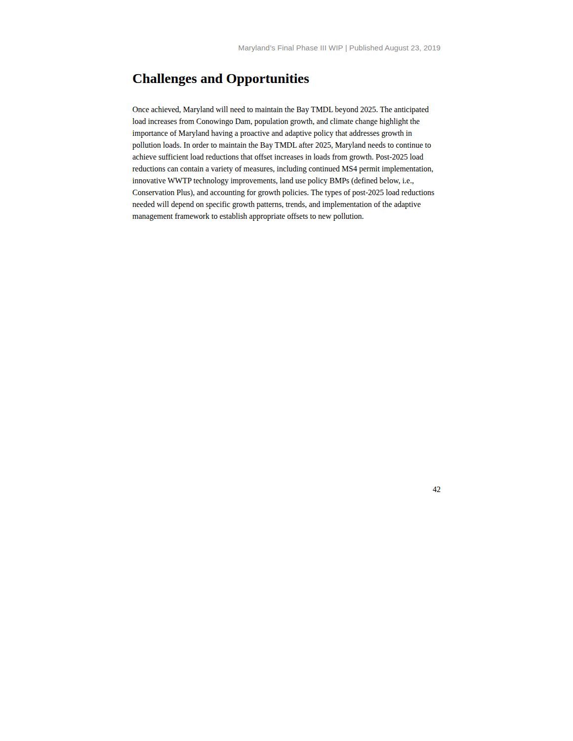Maryland’s Final Phase III WIP | Published August 23, 2019
Challenges and Opportunities
Once achieved, Maryland will need to maintain the Bay TMDL beyond 2025. The anticipated load increases from Conowingo Dam, population growth, and climate change highlight the importance of Maryland having a proactive and adaptive policy that addresses growth in pollution loads. In order to maintain the Bay TMDL after 2025, Maryland needs to continue to achieve sufficient load reductions that offset increases in loads from growth. Post-2025 load reductions can contain a variety of measures, including continued MS4 permit implementation, innovative WWTP technology improvements, land use policy BMPs (defined below, i.e., Conservation Plus), and accounting for growth policies. The types of post-2025 load reductions needed will depend on specific growth patterns, trends, and implementation of the adaptive management framework to establish appropriate offsets to new pollution.
42